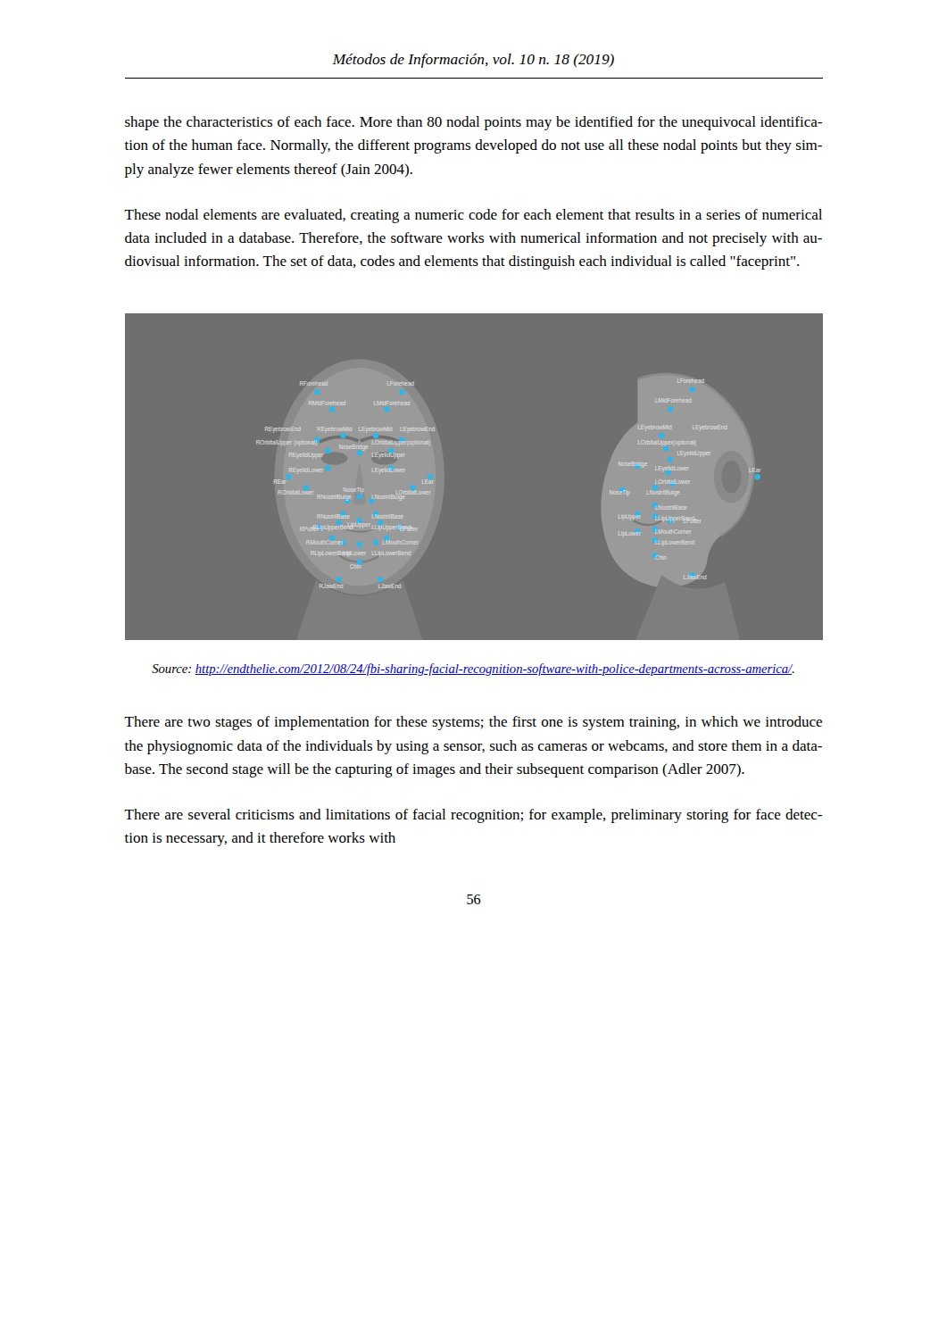Métodos de Información, vol. 10 n. 18 (2019)
shape the characteristics of each face. More than 80 nodal points may be identified for the unequivocal identification of the human face. Normally, the different programs developed do not use all these nodal points but they simply analyze fewer elements thereof (Jain 2004).
These nodal elements are evaluated, creating a numeric code for each element that results in a series of numerical data included in a database. Therefore, the software works with numerical information and not precisely with audiovisual information. The set of data, codes and elements that distinguish each individual is called "faceprint".
RForehead LForehead RMidForehead LMidForehead REyebrowEnd REyebrowMid LEyebrowMid LEyebrowEnd ROrbitalUpper (optional) LOrbitalUpper(optional) REyelidUpper LEyelidUpper NoseBridge REyelidLower LEyelidLower REar LEar ROrbitalLower LOrbitalLower RNostrilBulge LNostrilBulge NoseTip RNostrilBase LNostrilBase RLipUpperBend LLipUpperBend LipUpper RPuffer LPuffer RMouthCorner LMouthCorner RLipLowerBend LLipLowerBend LipLower Chin RJawEnd LJawEnd LForehead LMidForehead LEyebrowMid LEyebrowEnd LOrbitalUpper(optional) LEyelidUpper NoseBridge LEyelidLower LOrbitalLower LEar NoseTip LNostrilBulge LNostrilBase LipUpper LLipUpperBend LPuffer LMouthCorner LipLower LLipLowerBend Chin LJawEnd
Source: http://endthelie.com/2012/08/24/fbi-sharing-facial-recognition-software-with-police-departments-across-america/.
There are two stages of implementation for these systems; the first one is system training, in which we introduce the physiognomic data of the individuals by using a sensor, such as cameras or webcams, and store them in a database. The second stage will be the capturing of images and their subsequent comparison (Adler 2007).
There are several criticisms and limitations of facial recognition; for example, preliminary storing for face detection is necessary, and it therefore works with
56